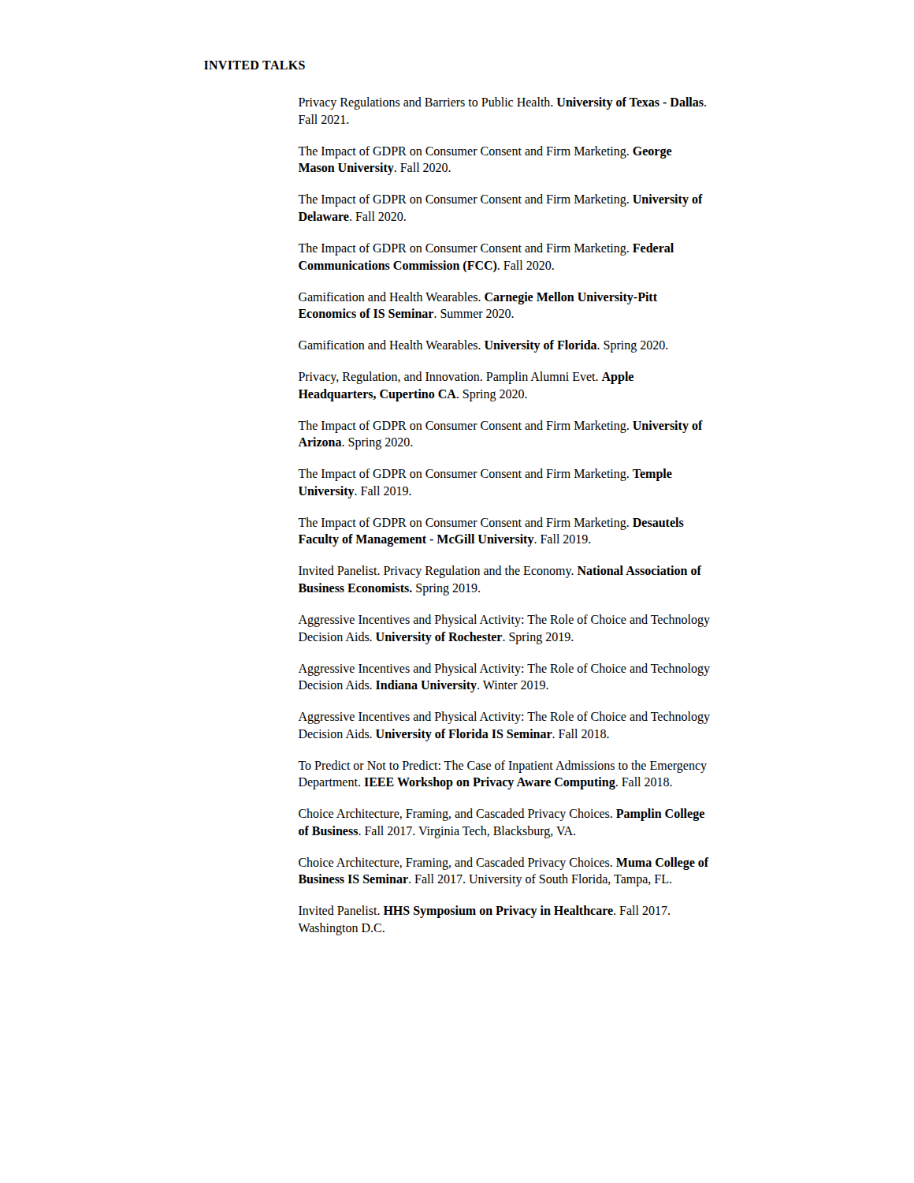INVITED TALKS
Privacy Regulations and Barriers to Public Health. University of Texas - Dallas. Fall 2021.
The Impact of GDPR on Consumer Consent and Firm Marketing. George Mason University. Fall 2020.
The Impact of GDPR on Consumer Consent and Firm Marketing. University of Delaware. Fall 2020.
The Impact of GDPR on Consumer Consent and Firm Marketing. Federal Communications Commission (FCC). Fall 2020.
Gamification and Health Wearables. Carnegie Mellon University-Pitt Economics of IS Seminar. Summer 2020.
Gamification and Health Wearables. University of Florida. Spring 2020.
Privacy, Regulation, and Innovation. Pamplin Alumni Evet. Apple Headquarters, Cupertino CA. Spring 2020.
The Impact of GDPR on Consumer Consent and Firm Marketing. University of Arizona. Spring 2020.
The Impact of GDPR on Consumer Consent and Firm Marketing. Temple University. Fall 2019.
The Impact of GDPR on Consumer Consent and Firm Marketing. Desautels Faculty of Management - McGill University. Fall 2019.
Invited Panelist. Privacy Regulation and the Economy. National Association of Business Economists. Spring 2019.
Aggressive Incentives and Physical Activity: The Role of Choice and Technology Decision Aids. University of Rochester. Spring 2019.
Aggressive Incentives and Physical Activity: The Role of Choice and Technology Decision Aids. Indiana University. Winter 2019.
Aggressive Incentives and Physical Activity: The Role of Choice and Technology Decision Aids. University of Florida IS Seminar. Fall 2018.
To Predict or Not to Predict: The Case of Inpatient Admissions to the Emergency Department. IEEE Workshop on Privacy Aware Computing. Fall 2018.
Choice Architecture, Framing, and Cascaded Privacy Choices. Pamplin College of Business. Fall 2017. Virginia Tech, Blacksburg, VA.
Choice Architecture, Framing, and Cascaded Privacy Choices. Muma College of Business IS Seminar. Fall 2017. University of South Florida, Tampa, FL.
Invited Panelist. HHS Symposium on Privacy in Healthcare. Fall 2017. Washington D.C.